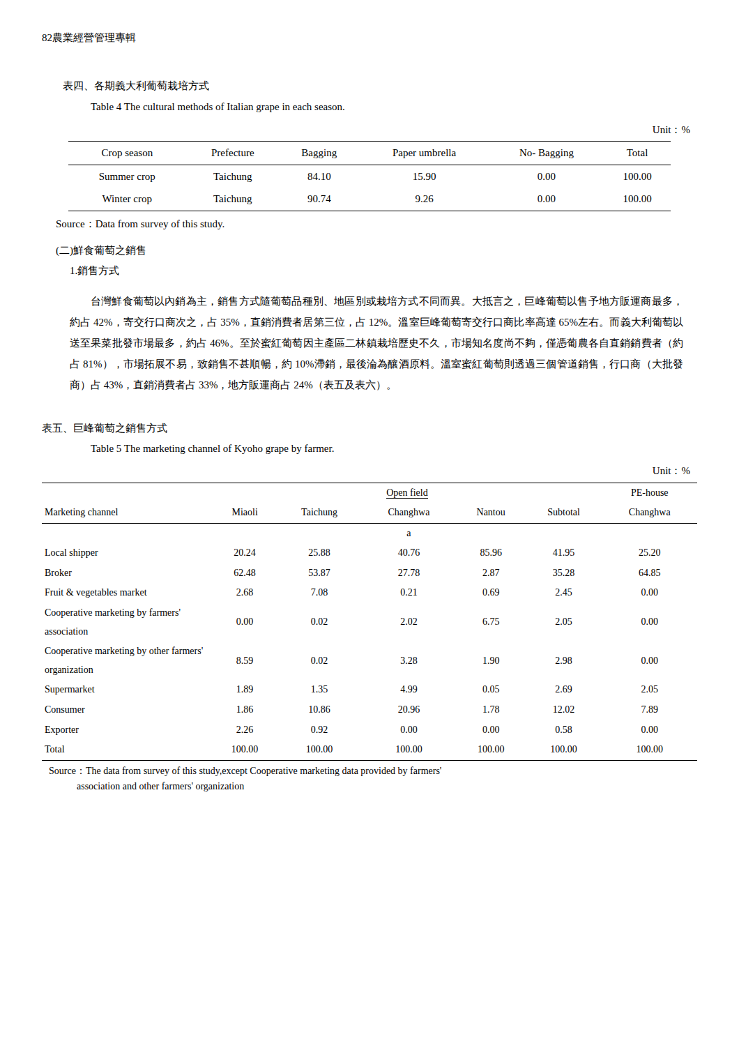82農業經營管理專輯
表四、各期義大利葡萄栽培方式
Table 4 The cultural methods of Italian grape in each season.
Unit：%
| Crop season | Prefecture | Bagging | Paper umbrella | No- Bagging | Total |
| --- | --- | --- | --- | --- | --- |
| Summer crop | Taichung | 84.10 | 15.90 | 0.00 | 100.00 |
| Winter crop | Taichung | 90.74 | 9.26 | 0.00 | 100.00 |
Source：Data from survey of this study.
(二)鮮食葡萄之銷售
1.銷售方式
台灣鮮食葡萄以內銷為主，銷售方式隨葡萄品種別、地區別或栽培方式不同而異。大抵言之，巨峰葡萄以售予地方販運商最多，約占 42%，寄交行口商次之，占 35%，直銷消費者居第三位，占 12%。溫室巨峰葡萄寄交行口商比率高達 65%左右。而義大利葡萄以送至果菜批發市場最多，約占 46%。至於蜜紅葡萄因主產區二林鎮栽培歷史不久，市場知名度尚不夠，僅憑葡農各自直銷銷費者（約占 81%），市場拓展不易，致銷售不甚順暢，約 10%滯銷，最後淪為釀酒原料。溫室蜜紅葡萄則透過三個管道銷售，行口商（大批發商）占 43%，直銷消費者占 33%，地方販運商占 24%（表五及表六）。
表五、巨峰葡萄之銷售方式
Table 5 The marketing channel of Kyoho grape by farmer.
Unit：%
| | Open field | PE-house |
| Marketing channel | Miaoli | Taichung | Changhwa | Nantou | Subtotal | Changhwa |
| | | | a | | | |
| Local shipper | 20.24 | 25.88 | 40.76 | 85.96 | 41.95 | 25.20 |
| Broker | 62.48 | 53.87 | 27.78 | 2.87 | 35.28 | 64.85 |
| Fruit & vegetables market | 2.68 | 7.08 | 0.21 | 0.69 | 2.45 | 0.00 |
| Cooperative marketing by farmers' association | 0.00 | 0.02 | 2.02 | 6.75 | 2.05 | 0.00 |
| Cooperative marketing by other farmers' organization | 8.59 | 0.02 | 3.28 | 1.90 | 2.98 | 0.00 |
| Supermarket | 1.89 | 1.35 | 4.99 | 0.05 | 2.69 | 2.05 |
| Consumer | 1.86 | 10.86 | 20.96 | 1.78 | 12.02 | 7.89 |
| Exporter | 2.26 | 0.92 | 0.00 | 0.00 | 0.58 | 0.00 |
| Total | 100.00 | 100.00 | 100.00 | 100.00 | 100.00 | 100.00 |
Source：The data from survey of this study,except Cooperative marketing data provided by farmers' association and other farmers' organization